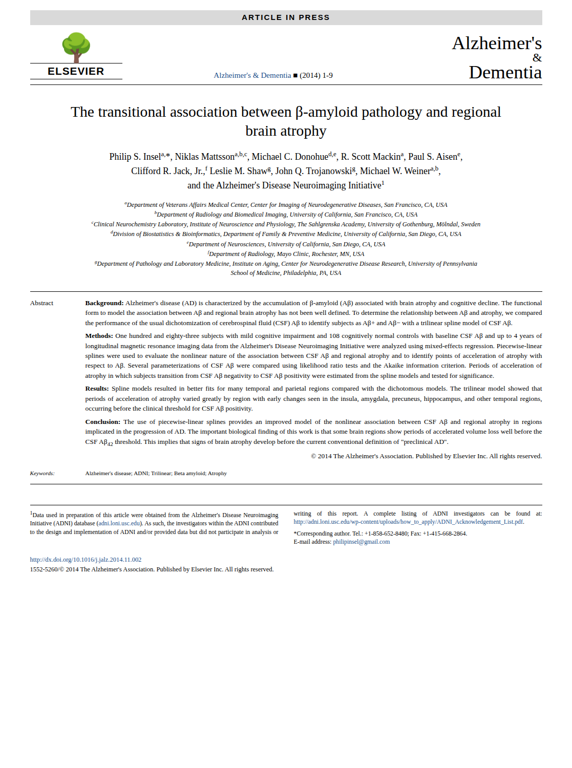ARTICLE IN PRESS
🌳
ELSEVIER
Alzheimer's & Dementia ■ (2014) 1-9
Alzheimer's
&
Dementia
The transitional association between β-amyloid pathology and regional
brain atrophy
Philip S. Insela,*, Niklas Mattssona,b,c, Michael C. Donohued,e, R. Scott Mackina, Paul S. Aisene,
Clifford R. Jack, Jr.,f Leslie M. Shawg, John Q. Trojanowskig, Michael W. Weinera,b,
and the Alzheimer's Disease Neuroimaging Initiative1
aDepartment of Veterans Affairs Medical Center, Center for Imaging of Neurodegenerative Diseases, San Francisco, CA, USA
bDepartment of Radiology and Biomedical Imaging, University of California, San Francisco, CA, USA
cClinical Neurochemistry Laboratory, Institute of Neuroscience and Physiology, The Sahlgrenska Academy, University of Gothenburg, Mölndal, Sweden
dDivision of Biostatistics & Bioinformatics, Department of Family & Preventive Medicine, University of California, San Diego, CA, USA
eDepartment of Neurosciences, University of California, San Diego, CA, USA
fDepartment of Radiology, Mayo Clinic, Rochester, MN, USA
gDepartment of Pathology and Laboratory Medicine, Institute on Aging, Center for Neurodegenerative Disease Research, University of Pennsylvania
School of Medicine, Philadelphia, PA, USA
Abstract
Background: Alzheimer's disease (AD) is characterized by the accumulation of β-amyloid (Aβ) associated with brain atrophy and cognitive decline. The functional form to model the association between Aβ and regional brain atrophy has not been well defined. To determine the relationship between Aβ and atrophy, we compared the performance of the usual dichotomization of cerebrospinal fluid (CSF) Aβ to identify subjects as Aβ+ and Aβ− with a trilinear spline model of CSF Aβ.
Methods: One hundred and eighty-three subjects with mild cognitive impairment and 108 cognitively normal controls with baseline CSF Aβ and up to 4 years of longitudinal magnetic resonance imaging data from the Alzheimer's Disease Neuroimaging Initiative were analyzed using mixed-effects regression. Piecewise-linear splines were used to evaluate the nonlinear nature of the association between CSF Aβ and regional atrophy and to identify points of acceleration of atrophy with respect to Aβ. Several parameterizations of CSF Aβ were compared using likelihood ratio tests and the Akaike information criterion. Periods of acceleration of atrophy in which subjects transition from CSF Aβ negativity to CSF Aβ positivity were estimated from the spline models and tested for significance.
Results: Spline models resulted in better fits for many temporal and parietal regions compared with the dichotomous models. The trilinear model showed that periods of acceleration of atrophy varied greatly by region with early changes seen in the insula, amygdala, precuneus, hippocampus, and other temporal regions, occurring before the clinical threshold for CSF Aβ positivity.
Conclusion: The use of piecewise-linear splines provides an improved model of the nonlinear association between CSF Aβ and regional atrophy in regions implicated in the progression of AD. The important biological finding of this work is that some brain regions show periods of accelerated volume loss well before the CSF Aβ42 threshold. This implies that signs of brain atrophy develop before the current conventional definition of "preclinical AD".
© 2014 The Alzheimer's Association. Published by Elsevier Inc. All rights reserved.
Keywords:
Alzheimer's disease; ADNI; Trilinear; Beta amyloid; Atrophy
1Data used in preparation of this article were obtained from the Alzheimer's Disease Neuroimaging Initiative (ADNI) database (adni.loni.usc.edu). As such, the investigators within the ADNI contributed to the design and implementation of ADNI and/or provided data but did not participate in analysis or writing of this report. A complete listing of ADNI investigators can be found at: http://adni.loni.usc.edu/wp-content/uploads/how_to_apply/ADNI_Acknowledgement_List.pdf.
*Corresponding author. Tel.: +1-858-652-8480; Fax: +1-415-668-2864.
E-mail address: philipinsel@gmail.com
http://dx.doi.org/10.1016/j.jalz.2014.11.002 1552-5260/© 2014 The Alzheimer's Association. Published by Elsevier Inc. All rights reserved.